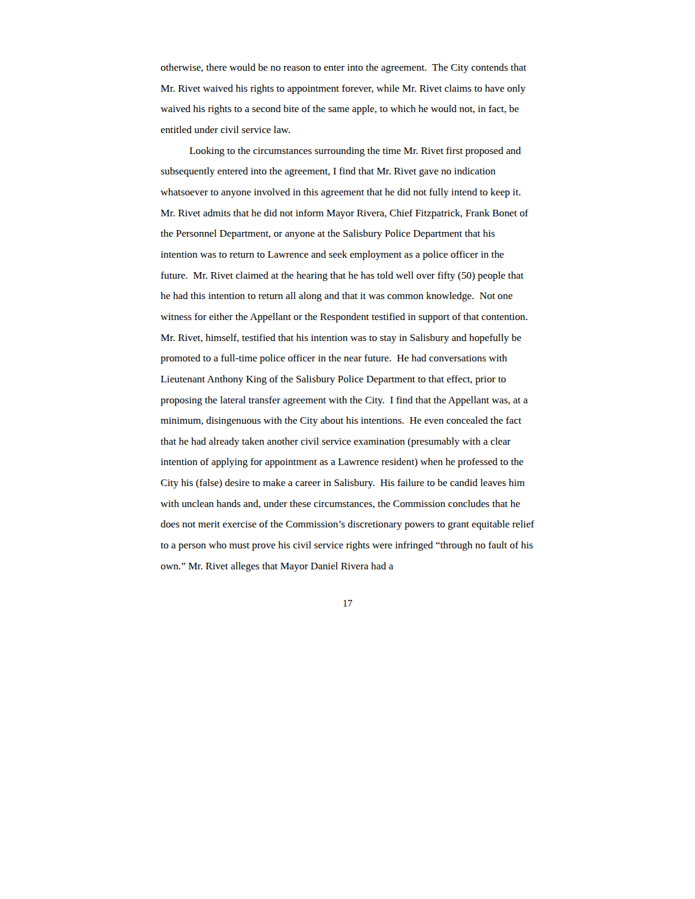otherwise, there would be no reason to enter into the agreement. The City contends that Mr. Rivet waived his rights to appointment forever, while Mr. Rivet claims to have only waived his rights to a second bite of the same apple, to which he would not, in fact, be entitled under civil service law.
Looking to the circumstances surrounding the time Mr. Rivet first proposed and subsequently entered into the agreement, I find that Mr. Rivet gave no indication whatsoever to anyone involved in this agreement that he did not fully intend to keep it. Mr. Rivet admits that he did not inform Mayor Rivera, Chief Fitzpatrick, Frank Bonet of the Personnel Department, or anyone at the Salisbury Police Department that his intention was to return to Lawrence and seek employment as a police officer in the future. Mr. Rivet claimed at the hearing that he has told well over fifty (50) people that he had this intention to return all along and that it was common knowledge. Not one witness for either the Appellant or the Respondent testified in support of that contention. Mr. Rivet, himself, testified that his intention was to stay in Salisbury and hopefully be promoted to a full-time police officer in the near future. He had conversations with Lieutenant Anthony King of the Salisbury Police Department to that effect, prior to proposing the lateral transfer agreement with the City. I find that the Appellant was, at a minimum, disingenuous with the City about his intentions. He even concealed the fact that he had already taken another civil service examination (presumably with a clear intention of applying for appointment as a Lawrence resident) when he professed to the City his (false) desire to make a career in Salisbury. His failure to be candid leaves him with unclean hands and, under these circumstances, the Commission concludes that he does not merit exercise of the Commission’s discretionary powers to grant equitable relief to a person who must prove his civil service rights were infringed “through no fault of his own.” Mr. Rivet alleges that Mayor Daniel Rivera had a
17